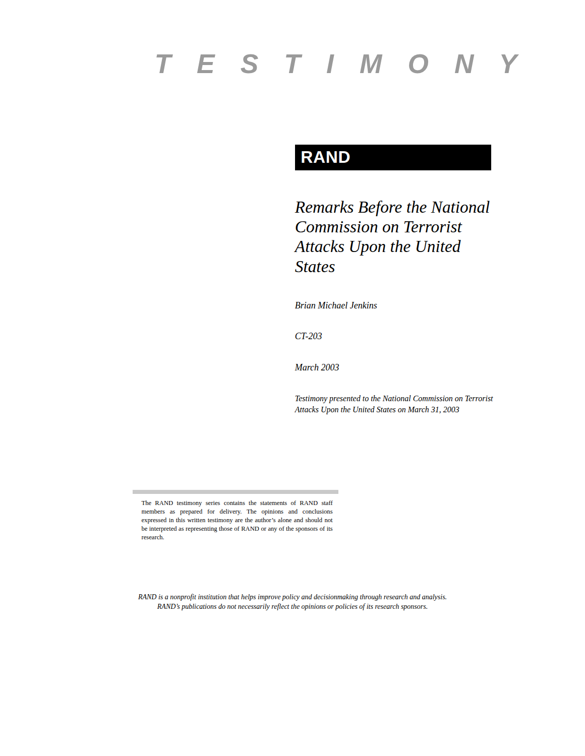T E S T I M O N Y
RAND
Remarks Before the National Commission on Terrorist Attacks Upon the United States
Brian Michael Jenkins
CT-203
March 2003
Testimony presented to the National Commission on Terrorist Attacks Upon the United States on March 31, 2003
The RAND testimony series contains the statements of RAND staff members as prepared for delivery. The opinions and conclusions expressed in this written testimony are the author’s alone and should not be interpreted as representing those of RAND or any of the sponsors of its research.
RAND is a nonprofit institution that helps improve policy and decisionmaking through research and analysis.
RAND’s publications do not necessarily reflect the opinions or policies of its research sponsors.